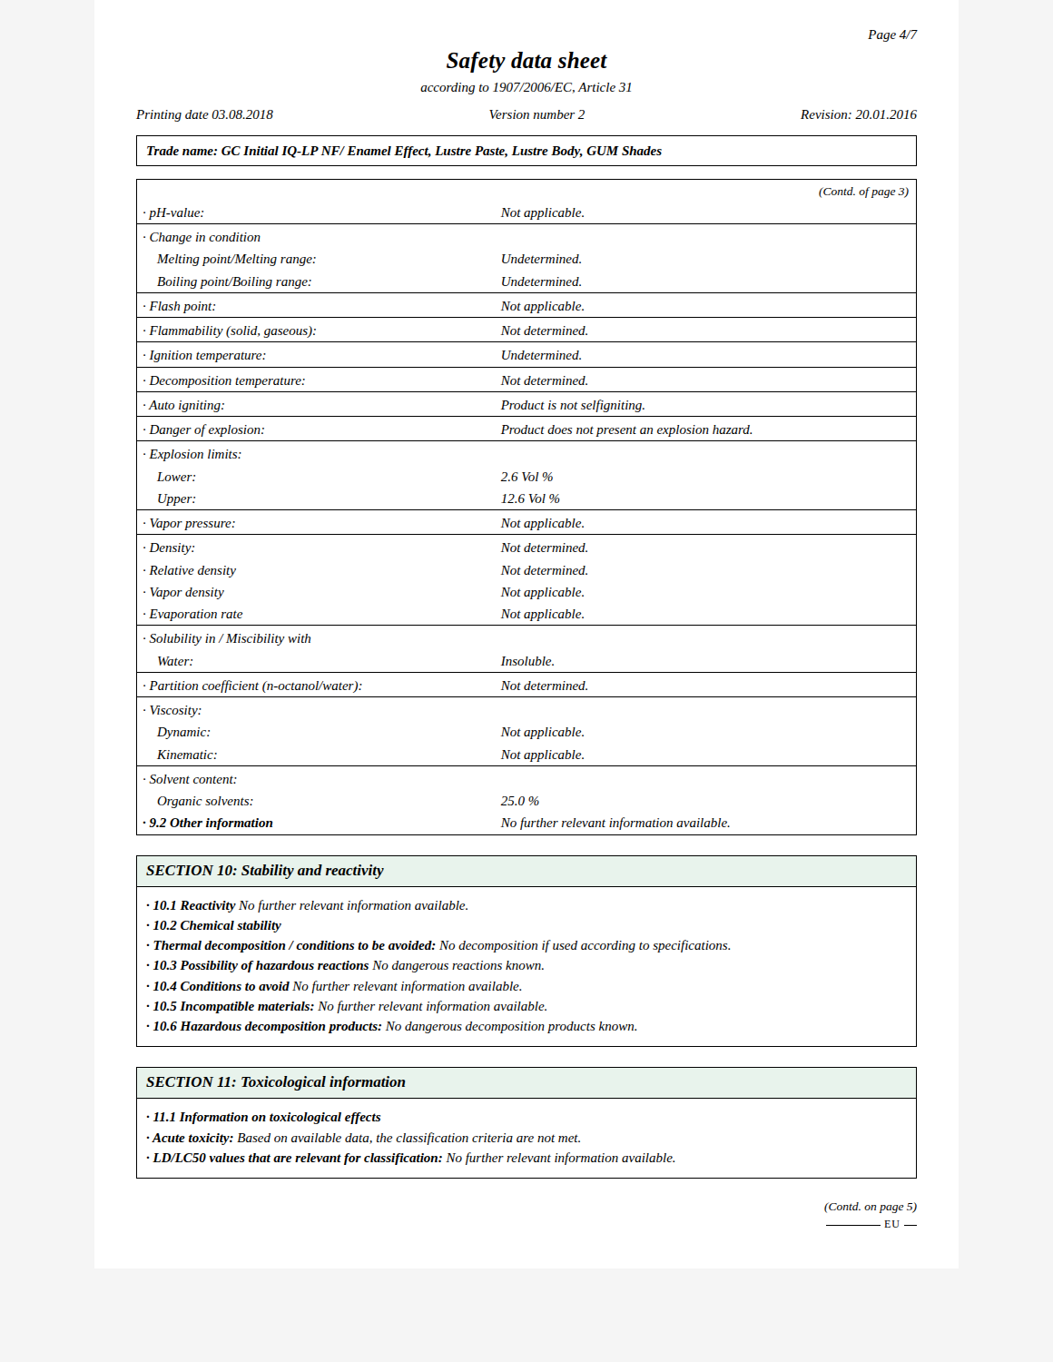Page 4/7
Safety data sheet
according to 1907/2006/EC, Article 31
Printing date 03.08.2018 Version number 2 Revision: 20.01.2016
Trade name: GC Initial IQ-LP NF/ Enamel Effect, Lustre Paste, Lustre Body, GUM Shades
(Contd. of page 3)
| · pH-value: | Not applicable. |
| · Change in condition | |
| Melting point/Melting range: | Undetermined. |
| Boiling point/Boiling range: | Undetermined. |
| · Flash point: | Not applicable. |
| · Flammability (solid, gaseous): | Not determined. |
| · Ignition temperature: | Undetermined. |
| · Decomposition temperature: | Not determined. |
| · Auto igniting: | Product is not selfigniting. |
| · Danger of explosion: | Product does not present an explosion hazard. |
| · Explosion limits: | |
| Lower: | 2.6 Vol % |
| Upper: | 12.6 Vol % |
| · Vapor pressure: | Not applicable. |
| · Density: | Not determined. |
| · Relative density | Not determined. |
| · Vapor density | Not applicable. |
| · Evaporation rate | Not applicable. |
| · Solubility in / Miscibility with | |
| Water: | Insoluble. |
| · Partition coefficient (n-octanol/water): | Not determined. |
| · Viscosity: | |
| Dynamic: | Not applicable. |
| Kinematic: | Not applicable. |
| · Solvent content: | |
| Organic solvents: | 25.0 % |
| · 9.2 Other information | No further relevant information available. |
SECTION 10: Stability and reactivity
· 10.1 Reactivity No further relevant information available.
· 10.2 Chemical stability
· Thermal decomposition / conditions to be avoided: No decomposition if used according to specifications.
· 10.3 Possibility of hazardous reactions No dangerous reactions known.
· 10.4 Conditions to avoid No further relevant information available.
· 10.5 Incompatible materials: No further relevant information available.
· 10.6 Hazardous decomposition products: No dangerous decomposition products known.
SECTION 11: Toxicological information
· 11.1 Information on toxicological effects
· Acute toxicity: Based on available data, the classification criteria are not met.
· LD/LC50 values that are relevant for classification: No further relevant information available.
(Contd. on page 5)
EU